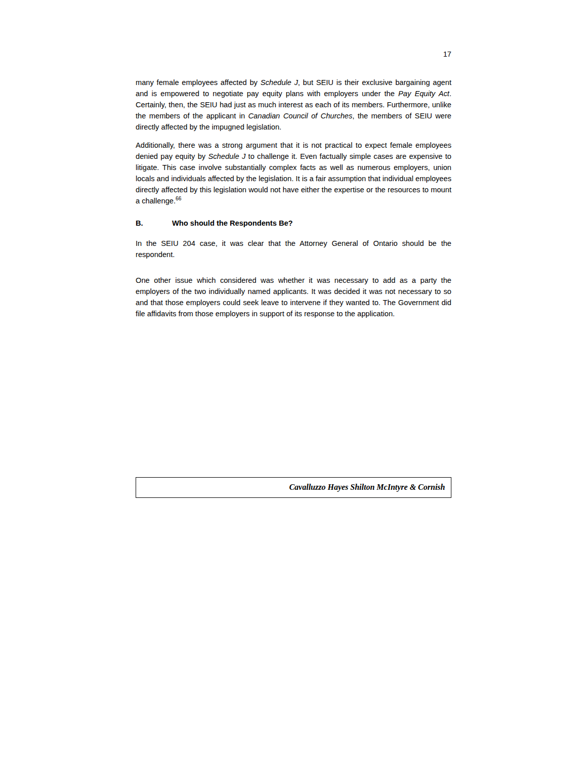17
many female employees affected by Schedule J, but SEIU is their exclusive bargaining agent and is empowered to negotiate pay equity plans with employers under the Pay Equity Act. Certainly, then, the SEIU had just as much interest as each of its members. Furthermore, unlike the members of the applicant in Canadian Council of Churches, the members of SEIU were directly affected by the impugned legislation.
Additionally, there was a strong argument that it is not practical to expect female employees denied pay equity by Schedule J to challenge it. Even factually simple cases are expensive to litigate. This case involve substantially complex facts as well as numerous employers, union locals and individuals affected by the legislation. It is a fair assumption that individual employees directly affected by this legislation would not have either the expertise or the resources to mount a challenge.66
B. Who should the Respondents Be?
In the SEIU 204 case, it was clear that the Attorney General of Ontario should be the respondent.
One other issue which considered was whether it was necessary to add as a party the employers of the two individually named applicants. It was decided it was not necessary to so and that those employers could seek leave to intervene if they wanted to. The Government did file affidavits from those employers in support of its response to the application.
Cavalluzzo Hayes Shilton McIntyre & Cornish